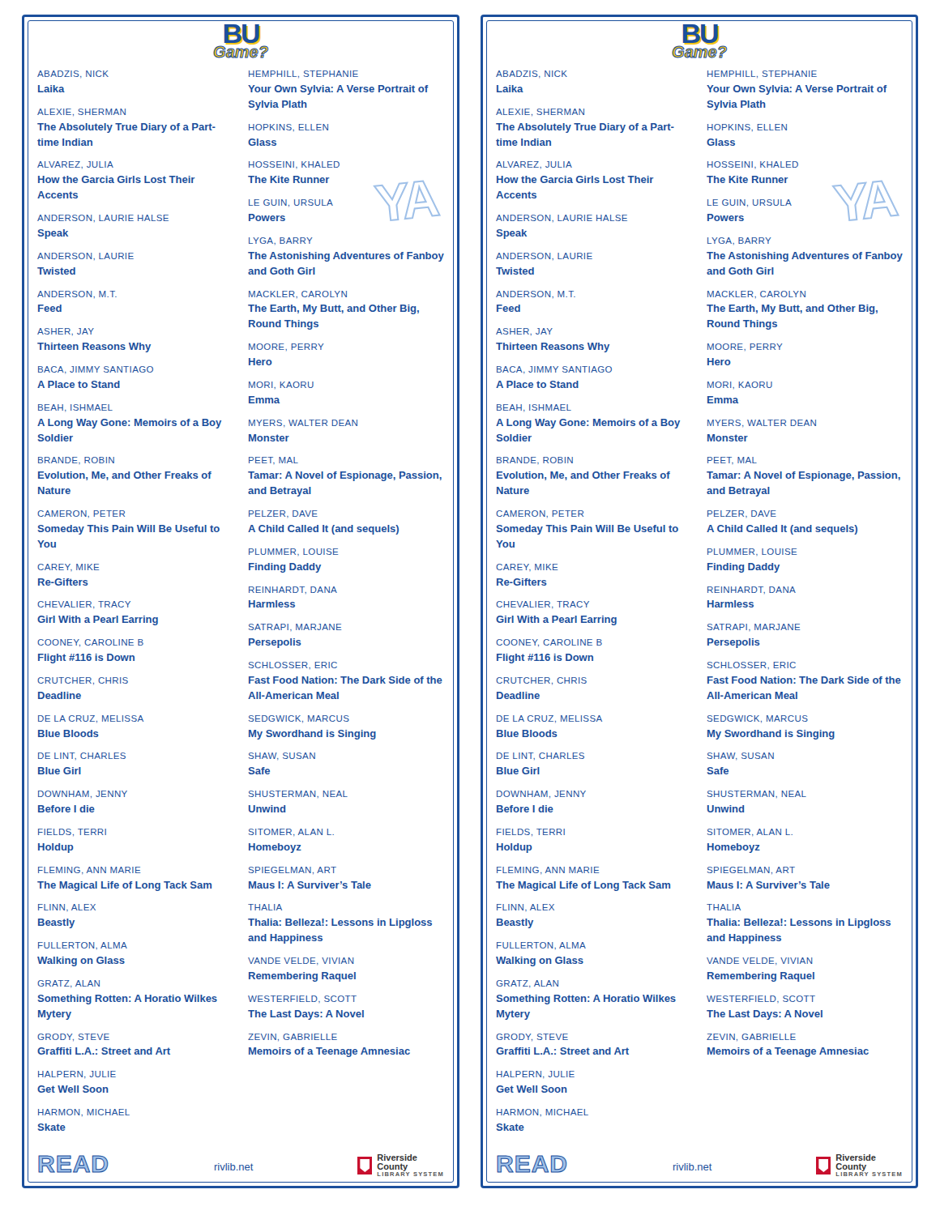BU
Game?
YA
Abadzis, Nick
Laika
Alexie, Sherman
The Absolutely True Diary of a Part-time Indian
Alvarez, Julia
How the Garcia Girls Lost Their Accents
Anderson, Laurie Halse
Speak
Anderson, Laurie
Twisted
Anderson, M.T.
Feed
Asher, Jay
Thirteen Reasons Why
Baca, Jimmy Santiago
A Place to Stand
Beah, Ishmael
A Long Way Gone: Memoirs of a Boy Soldier
Brande, Robin
Evolution, Me, and Other Freaks of Nature
Cameron, Peter
Someday This Pain Will Be Useful to You
Carey, Mike
Re-Gifters
Chevalier, Tracy
Girl With a Pearl Earring
Cooney, Caroline B
Flight #116 is Down
Crutcher, Chris
Deadline
De La Cruz, Melissa
Blue Bloods
De Lint, Charles
Blue Girl
Downham, Jenny
Before I die
Fields, Terri
Holdup
Fleming, Ann Marie
The Magical Life of Long Tack Sam
Flinn, Alex
Beastly
Fullerton, Alma
Walking on Glass
Gratz, Alan
Something Rotten: A Horatio Wilkes Mytery
Grody, Steve
Graffiti L.A.: Street and Art
Halpern, Julie
Get Well Soon
Harmon, Michael
Skate
Hemphill, Stephanie
Your Own Sylvia: A Verse Portrait of Sylvia Plath
Hopkins, Ellen
Glass
Hosseini, Khaled
The Kite Runner
Le Guin, Ursula
Powers
Lyga, Barry
The Astonishing Adventures of Fanboy and Goth Girl
Mackler, Carolyn
The Earth, My Butt, and Other Big, Round Things
Moore, Perry
Hero
Mori, Kaoru
Emma
Myers, Walter Dean
Monster
Peet, Mal
Tamar: A Novel of Espionage, Passion, and Betrayal
Pelzer, Dave
A Child Called It (and sequels)
Plummer, Louise
Finding Daddy
Reinhardt, Dana
Harmless
Satrapi, Marjane
Persepolis
Schlosser, Eric
Fast Food Nation: The Dark Side of the All-American Meal
Sedgwick, Marcus
My Swordhand is Singing
Shaw, Susan
Safe
Shusterman, Neal
Unwind
Sitomer, Alan L.
Homeboyz
Spiegelman, Art
Maus I: A Surviver’s Tale
Thalia
Thalia: Belleza!: Lessons in Lipgloss and Happiness
Vande Velde, Vivian
Remembering Raquel
Westerfield, Scott
The Last Days: A Novel
Zevin, Gabrielle
Memoirs of a Teenage Amnesiac
READ
rivlib.net
Riverside
CountyLIBRARY SYSTEM
BU
Game?
YA
Abadzis, Nick
Laika
Alexie, Sherman
The Absolutely True Diary of a Part-time Indian
Alvarez, Julia
How the Garcia Girls Lost Their Accents
Anderson, Laurie Halse
Speak
Anderson, Laurie
Twisted
Anderson, M.T.
Feed
Asher, Jay
Thirteen Reasons Why
Baca, Jimmy Santiago
A Place to Stand
Beah, Ishmael
A Long Way Gone: Memoirs of a Boy Soldier
Brande, Robin
Evolution, Me, and Other Freaks of Nature
Cameron, Peter
Someday This Pain Will Be Useful to You
Carey, Mike
Re-Gifters
Chevalier, Tracy
Girl With a Pearl Earring
Cooney, Caroline B
Flight #116 is Down
Crutcher, Chris
Deadline
De La Cruz, Melissa
Blue Bloods
De Lint, Charles
Blue Girl
Downham, Jenny
Before I die
Fields, Terri
Holdup
Fleming, Ann Marie
The Magical Life of Long Tack Sam
Flinn, Alex
Beastly
Fullerton, Alma
Walking on Glass
Gratz, Alan
Something Rotten: A Horatio Wilkes Mytery
Grody, Steve
Graffiti L.A.: Street and Art
Halpern, Julie
Get Well Soon
Harmon, Michael
Skate
Hemphill, Stephanie
Your Own Sylvia: A Verse Portrait of Sylvia Plath
Hopkins, Ellen
Glass
Hosseini, Khaled
The Kite Runner
Le Guin, Ursula
Powers
Lyga, Barry
The Astonishing Adventures of Fanboy and Goth Girl
Mackler, Carolyn
The Earth, My Butt, and Other Big, Round Things
Moore, Perry
Hero
Mori, Kaoru
Emma
Myers, Walter Dean
Monster
Peet, Mal
Tamar: A Novel of Espionage, Passion, and Betrayal
Pelzer, Dave
A Child Called It (and sequels)
Plummer, Louise
Finding Daddy
Reinhardt, Dana
Harmless
Satrapi, Marjane
Persepolis
Schlosser, Eric
Fast Food Nation: The Dark Side of the All-American Meal
Sedgwick, Marcus
My Swordhand is Singing
Shaw, Susan
Safe
Shusterman, Neal
Unwind
Sitomer, Alan L.
Homeboyz
Spiegelman, Art
Maus I: A Surviver’s Tale
Thalia
Thalia: Belleza!: Lessons in Lipgloss and Happiness
Vande Velde, Vivian
Remembering Raquel
Westerfield, Scott
The Last Days: A Novel
Zevin, Gabrielle
Memoirs of a Teenage Amnesiac
READ
rivlib.net
Riverside
CountyLIBRARY SYSTEM